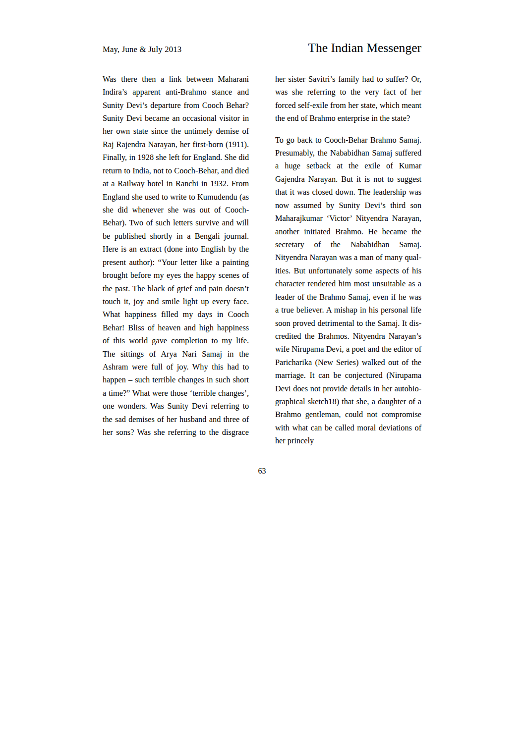May, June & July 2013
The Indian Messenger
Was there then a link between Maharani Indira’s apparent anti-Brahmo stance and Sunity Devi’s departure from Cooch Behar? Sunity Devi became an occasional visitor in her own state since the untimely demise of Raj Rajendra Narayan, her first-born (1911). Finally, in 1928 she left for England. She did return to India, not to Cooch-Behar, and died at a Railway hotel in Ranchi in 1932. From England she used to write to Kumudendu (as she did whenever she was out of Cooch-Behar). Two of such letters survive and will be published shortly in a Bengali journal. Here is an extract (done into English by the present author): “Your letter like a painting brought before my eyes the happy scenes of the past. The black of grief and pain doesn’t touch it, joy and smile light up every face. What happiness filled my days in Cooch Behar! Bliss of heaven and high happiness of this world gave completion to my life. The sittings of Arya Nari Samaj in the Ashram were full of joy. Why this had to happen – such terrible changes in such short a time?” What were those ‘terrible changes’, one wonders. Was Sunity Devi referring to the sad demises of her husband and three of her sons? Was she referring to the disgrace her sister Savitri’s family had to suffer? Or, was she referring to the very fact of her forced self-exile from her state, which meant the end of Brahmo enterprise in the state?
To go back to Cooch-Behar Brahmo Samaj. Presumably, the Nababidhan Samaj suffered a huge setback at the exile of Kumar Gajendra Narayan. But it is not to suggest that it was closed down. The leadership was now assumed by Sunity Devi’s third son Maharajkumar ‘Victor’ Nityendra Narayan, another initiated Brahmo. He became the secretary of the Nababidhan Samaj. Nityendra Narayan was a man of many qualities. But unfortunately some aspects of his character rendered him most unsuitable as a leader of the Brahmo Samaj, even if he was a true believer. A mishap in his personal life soon proved detrimental to the Samaj. It discredited the Brahmos. Nityendra Narayan’s wife Nirupama Devi, a poet and the editor of Paricharika (New Series) walked out of the marriage. It can be conjectured (Nirupama Devi does not provide details in her autobiographical sketch18) that she, a daughter of a Brahmo gentleman, could not compromise with what can be called moral deviations of her princely
63